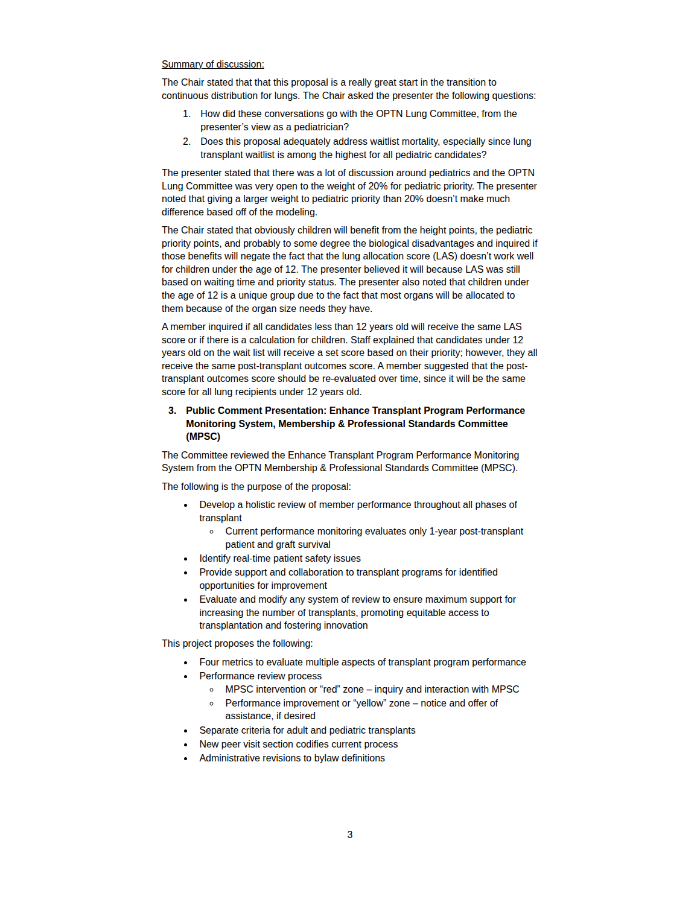Summary of discussion:
The Chair stated that that this proposal is a really great start in the transition to continuous distribution for lungs. The Chair asked the presenter the following questions:
How did these conversations go with the OPTN Lung Committee, from the presenter’s view as a pediatrician?
Does this proposal adequately address waitlist mortality, especially since lung transplant waitlist is among the highest for all pediatric candidates?
The presenter stated that there was a lot of discussion around pediatrics and the OPTN Lung Committee was very open to the weight of 20% for pediatric priority. The presenter noted that giving a larger weight to pediatric priority than 20% doesn’t make much difference based off of the modeling.
The Chair stated that obviously children will benefit from the height points, the pediatric priority points, and probably to some degree the biological disadvantages and inquired if those benefits will negate the fact that the lung allocation score (LAS) doesn’t work well for children under the age of 12. The presenter believed it will because LAS was still based on waiting time and priority status. The presenter also noted that children under the age of 12 is a unique group due to the fact that most organs will be allocated to them because of the organ size needs they have.
A member inquired if all candidates less than 12 years old will receive the same LAS score or if there is a calculation for children. Staff explained that candidates under 12 years old on the wait list will receive a set score based on their priority; however, they all receive the same post-transplant outcomes score. A member suggested that the post-transplant outcomes score should be re-evaluated over time, since it will be the same score for all lung recipients under 12 years old.
Public Comment Presentation: Enhance Transplant Program Performance Monitoring System, Membership & Professional Standards Committee (MPSC)
The Committee reviewed the Enhance Transplant Program Performance Monitoring System from the OPTN Membership & Professional Standards Committee (MPSC).
The following is the purpose of the proposal:
Develop a holistic review of member performance throughout all phases of transplant
Current performance monitoring evaluates only 1-year post-transplant patient and graft survival
Identify real-time patient safety issues
Provide support and collaboration to transplant programs for identified opportunities for improvement
Evaluate and modify any system of review to ensure maximum support for increasing the number of transplants, promoting equitable access to transplantation and fostering innovation
This project proposes the following:
Four metrics to evaluate multiple aspects of transplant program performance
Performance review process
MPSC intervention or “red” zone – inquiry and interaction with MPSC
Performance improvement or “yellow” zone – notice and offer of assistance, if desired
Separate criteria for adult and pediatric transplants
New peer visit section codifies current process
Administrative revisions to bylaw definitions
3